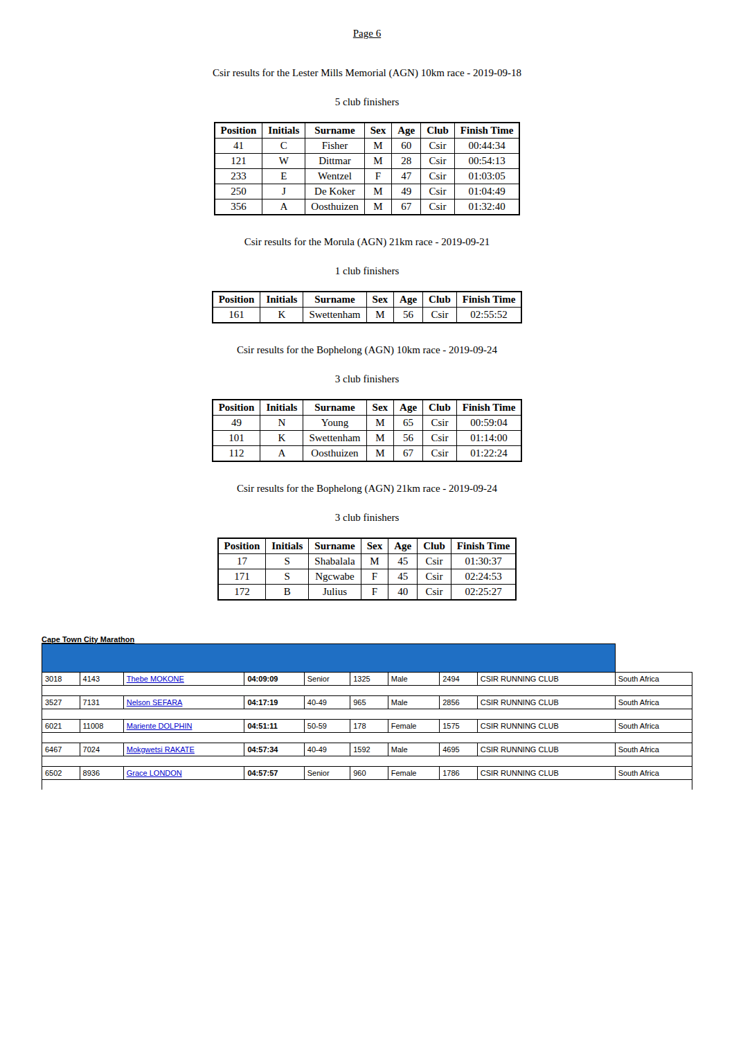Page 6
Csir results for the Lester Mills Memorial (AGN) 10km race - 2019-09-18
5 club finishers
| Position | Initials | Surname | Sex | Age | Club | Finish Time |
| --- | --- | --- | --- | --- | --- | --- |
| 41 | C | Fisher | M | 60 | Csir | 00:44:34 |
| 121 | W | Dittmar | M | 28 | Csir | 00:54:13 |
| 233 | E | Wentzel | F | 47 | Csir | 01:03:05 |
| 250 | J | De Koker | M | 49 | Csir | 01:04:49 |
| 356 | A | Oosthuizen | M | 67 | Csir | 01:32:40 |
Csir results for the Morula (AGN) 21km race - 2019-09-21
1 club finishers
| Position | Initials | Surname | Sex | Age | Club | Finish Time |
| --- | --- | --- | --- | --- | --- | --- |
| 161 | K | Swettenham | M | 56 | Csir | 02:55:52 |
Csir results for the Bophelong (AGN) 10km race - 2019-09-24
3 club finishers
| Position | Initials | Surname | Sex | Age | Club | Finish Time |
| --- | --- | --- | --- | --- | --- | --- |
| 49 | N | Young | M | 65 | Csir | 00:59:04 |
| 101 | K | Swettenham | M | 56 | Csir | 01:14:00 |
| 112 | A | Oosthuizen | M | 67 | Csir | 01:22:24 |
Csir results for the Bophelong (AGN) 21km race - 2019-09-24
3 club finishers
| Position | Initials | Surname | Sex | Age | Club | Finish Time |
| --- | --- | --- | --- | --- | --- | --- |
| 17 | S | Shabalala | M | 45 | Csir | 01:30:37 |
| 171 | S | Ngcwabe | F | 45 | Csir | 02:24:53 |
| 172 | B | Julius | F | 40 | Csir | 02:25:27 |
Cape Town City Marathon
| 3018 | 4143 | Thebe MOKONE | 04:09:09 | Senior | 1325 | Male | 2494 | CSIR RUNNING CLUB | South Africa |
| 3527 | 7131 | Nelson SEFARA | 04:17:19 | 40-49 | 965 | Male | 2856 | CSIR RUNNING CLUB | South Africa |
| 6021 | 11008 | Mariente DOLPHIN | 04:51:11 | 50-59 | 178 | Female | 1575 | CSIR RUNNING CLUB | South Africa |
| 6467 | 7024 | Mokgwetsi RAKATE | 04:57:34 | 40-49 | 1592 | Male | 4695 | CSIR RUNNING CLUB | South Africa |
| 6502 | 8936 | Grace LONDON | 04:57:57 | Senior | 960 | Female | 1786 | CSIR RUNNING CLUB | South Africa |